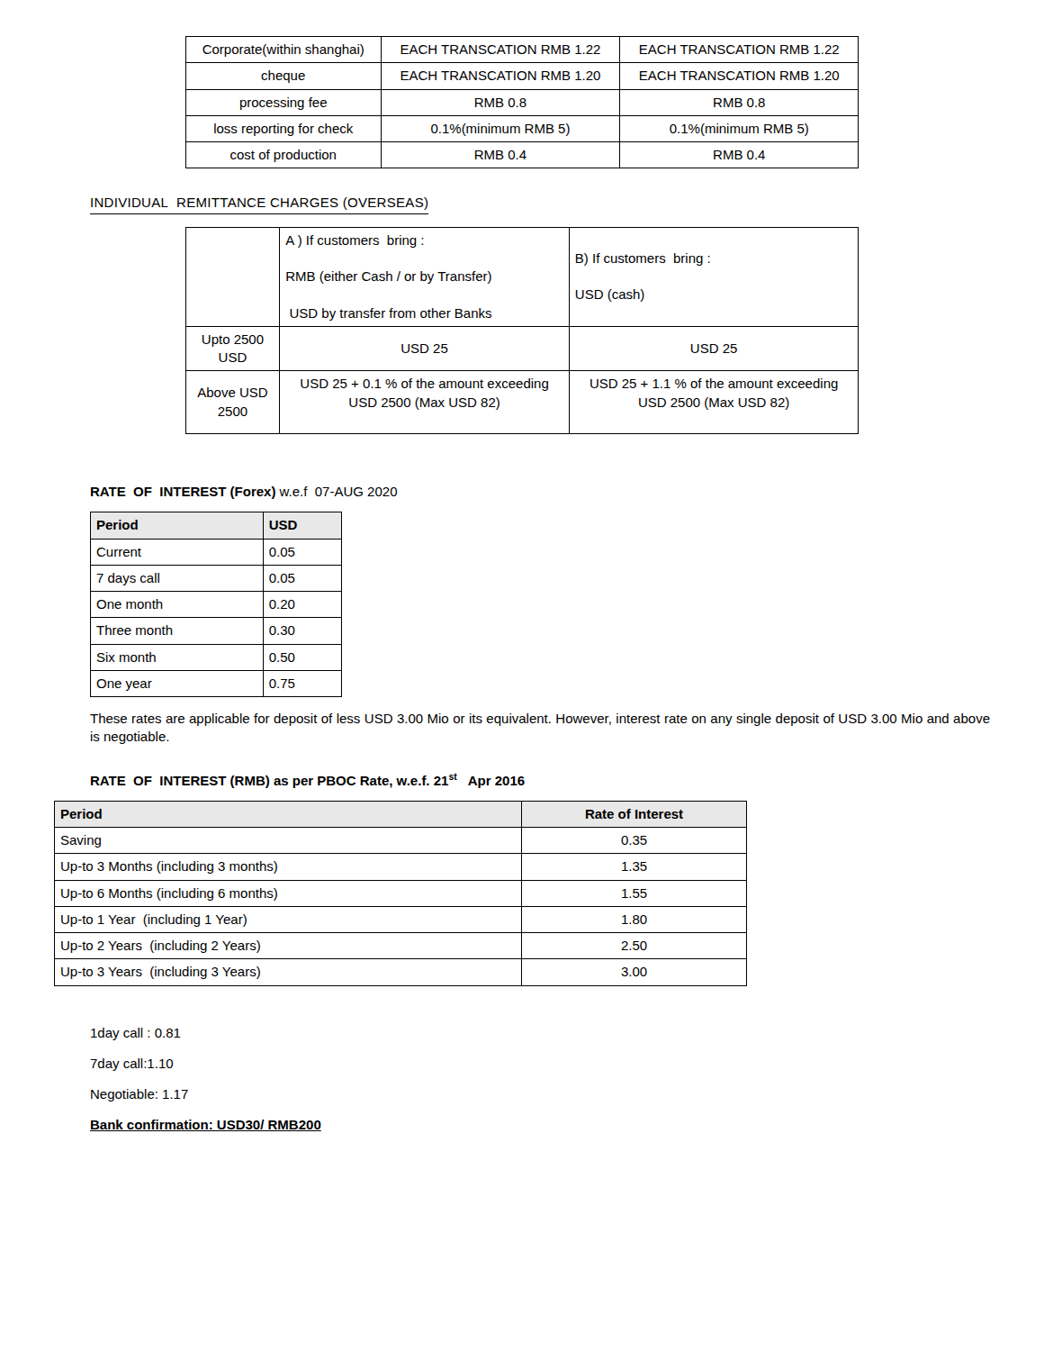| Corporate(within shanghai) | EACH TRANSCATION RMB 1.22 | EACH TRANSCATION RMB 1.22 |
| cheque | EACH TRANSCATION RMB 1.20 | EACH TRANSCATION RMB 1.20 |
| processing fee | RMB 0.8 | RMB 0.8 |
| loss reporting for check | 0.1%(minimum RMB 5) | 0.1%(minimum RMB 5) |
| cost of production | RMB 0.4 | RMB 0.4 |
INDIVIDUAL REMITTANCE CHARGES (OVERSEAS)
| | A ) If customers bring : RMB (either Cash / or by Transfer) USD by transfer from other Banks | B) If customers bring : USD (cash) |
| Upto 2500 USD | USD 25 | USD 25 |
| Above USD 2500 | USD 25 + 0.1 % of the amount exceeding USD 2500 (Max USD 82) | USD 25 + 1.1 % of the amount exceeding USD 2500 (Max USD 82) |
RATE OF INTEREST (Forex) w.e.f 07-AUG 2020
| Period | USD |
| --- | --- |
| Current | 0.05 |
| 7 days call | 0.05 |
| One month | 0.20 |
| Three month | 0.30 |
| Six month | 0.50 |
| One year | 0.75 |
These rates are applicable for deposit of less USD 3.00 Mio or its equivalent. However, interest rate on any single deposit of USD 3.00 Mio and above is negotiable.
RATE OF INTEREST (RMB) as per PBOC Rate, w.e.f. 21st Apr 2016
| Period | Rate of Interest |
| --- | --- |
| Saving | 0.35 |
| Up-to 3 Months (including 3 months) | 1.35 |
| Up-to 6 Months (including 6 months) | 1.55 |
| Up-to 1 Year (including 1 Year) | 1.80 |
| Up-to 2 Years (including 2 Years) | 2.50 |
| Up-to 3 Years (including 3 Years) | 3.00 |
1day call : 0.81
7day call:1.10
Negotiable: 1.17
Bank confirmation: USD30/ RMB200